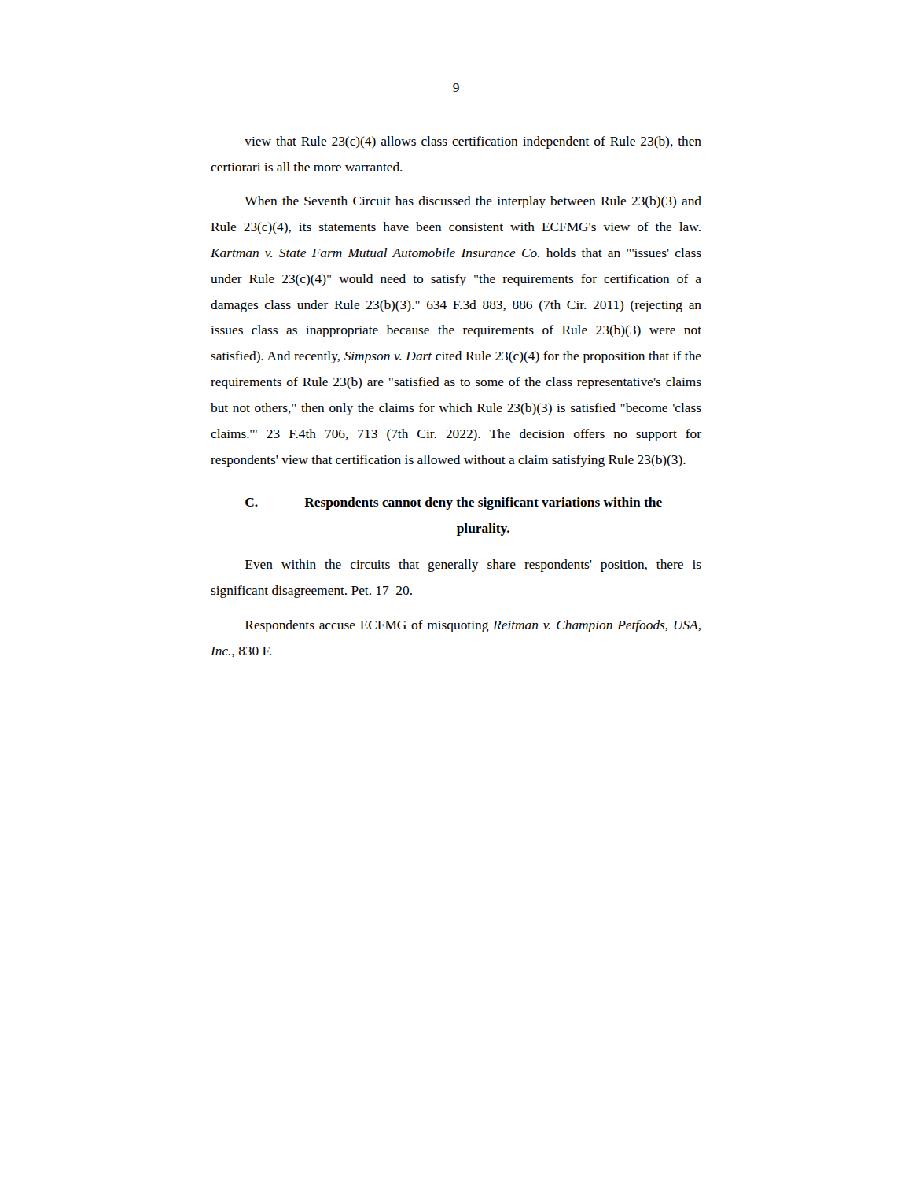9
view that Rule 23(c)(4) allows class certification independent of Rule 23(b), then certiorari is all the more warranted.
When the Seventh Circuit has discussed the interplay between Rule 23(b)(3) and Rule 23(c)(4), its statements have been consistent with ECFMG's view of the law. Kartman v. State Farm Mutual Automobile Insurance Co. holds that an "'issues' class under Rule 23(c)(4)" would need to satisfy "the requirements for certification of a damages class under Rule 23(b)(3)." 634 F.3d 883, 886 (7th Cir. 2011) (rejecting an issues class as inappropriate because the requirements of Rule 23(b)(3) were not satisfied). And recently, Simpson v. Dart cited Rule 23(c)(4) for the proposition that if the requirements of Rule 23(b) are "satisfied as to some of the class representative's claims but not others," then only the claims for which Rule 23(b)(3) is satisfied "become 'class claims.'" 23 F.4th 706, 713 (7th Cir. 2022). The decision offers no support for respondents' view that certification is allowed without a claim satisfying Rule 23(b)(3).
C. Respondents cannot deny the significant variations within the plurality.
Even within the circuits that generally share respondents' position, there is significant disagreement. Pet. 17–20.
Respondents accuse ECFMG of misquoting Reitman v. Champion Petfoods, USA, Inc., 830 F.